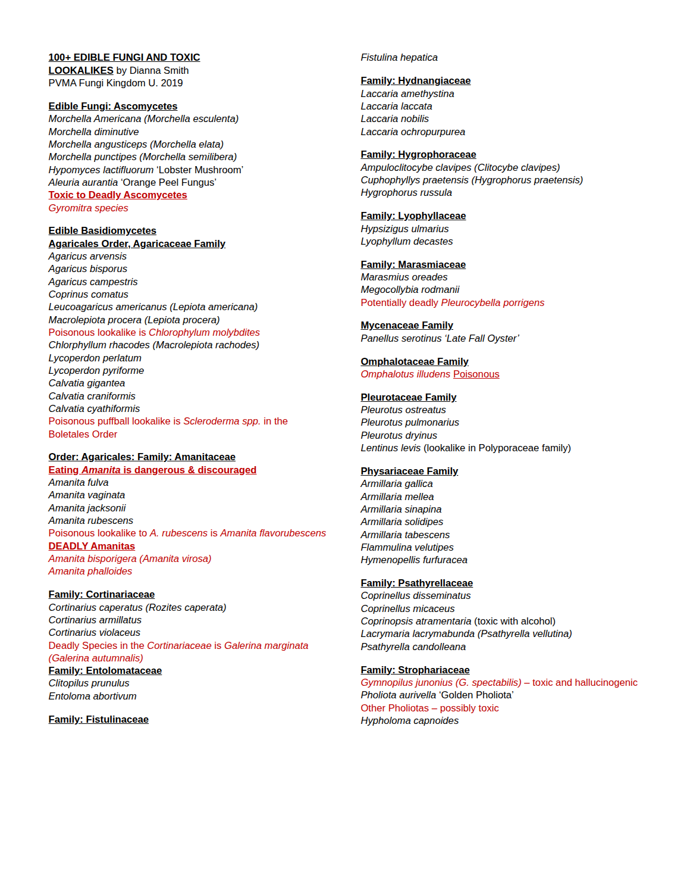100+ EDIBLE FUNGI AND TOXIC
LOOKALIKES by Dianna Smith
PVMA Fungi Kingdom U. 2019
Edible Fungi: Ascomycetes
Morchella Americana (Morchella esculenta)
Morchella diminutive
Morchella angusticeps (Morchella elata)
Morchella punctipes (Morchella semilibera)
Hypomyces lactifluorum ‘Lobster Mushroom’
Aleuria aurantia ‘Orange Peel Fungus’
Toxic to Deadly Ascomycetes
Gyromitra species
Edible Basidiomycetes
Agaricales Order, Agaricaceae Family
Agaricus arvensis
Agaricus bisporus
Agaricus campestris
Coprinus comatus
Leucoagaricus americanus (Lepiota americana)
Macrolepiota procera (Lepiota procera)
Poisonous lookalike is Chlorophylum molybdites
Chlorphyllum rhacodes (Macrolepiota rachodes)
Lycoperdon perlatum
Lycoperdon pyriforme
Calvatia gigantea
Calvatia craniformis
Calvatia cyathiformis
Poisonous puffball lookalike is Scleroderma spp. in the Boletales Order
Order: Agaricales: Family: Amanitaceae
Eating Amanita is dangerous & discouraged
Amanita fulva
Amanita vaginata
Amanita jacksonii
Amanita rubescens
Poisonous lookalike to A. rubescens is Amanita flavorubescens
DEADLY Amanitas
Amanita bisporigera (Amanita virosa)
Amanita phalloides
Family: Cortinariaceae
Cortinarius caperatus (Rozites caperata)
Cortinarius armillatus
Cortinarius violaceus
Deadly Species in the Cortinariaceae is Galerina marginata (Galerina autumnalis)
Family: Entolomataceae
Clitopilus prunulus
Entoloma abortivum
Family: Fistulinaceae
Fistulina hepatica
Family: Hydnangiaceae
Laccaria amethystina
Laccaria laccata
Laccaria nobilis
Laccaria ochropurpurea
Family: Hygrophoraceae
Ampuloclitocybe clavipes (Clitocybe clavipes)
Cuphophyllys praetensis (Hygrophorus praetensis)
Hygrophorus russula
Family: Lyophyllaceae
Hypsizigus ulmarius
Lyophyllum decastes
Family: Marasmiaceae
Marasmius oreades
Megocollybia rodmanii
Potentially deadly Pleurocybella porrigens
Mycenaceae Family
Panellus serotinus ‘Late Fall Oyster’
Omphalotaceae Family
Omphalotus illudens Poisonous
Pleurotaceae Family
Pleurotus ostreatus
Pleurotus pulmonarius
Pleurotus dryinus
Lentinus levis (lookalike in Polyporaceae family)
Physariaceae Family
Armillaria gallica
Armillaria mellea
Armillaria sinapina
Armillaria solidipes
Armillaria tabescens
Flammulina velutipes
Hymenopellis furfuracea
Family: Psathyrellaceae
Coprinellus disseminatus
Coprinellus micaceus
Coprinopsis atramentaria (toxic with alcohol)
Lacrymaria lacrymabunda (Psathyrella vellutina)
Psathyrella candolleana
Family: Strophariaceae
Gymnopilus junonius (G. spectabilis) – toxic and hallucinogenic
Pholiota aurivella ‘Golden Pholiota’
Other Pholiotas – possibly toxic
Hypholoma capnoides